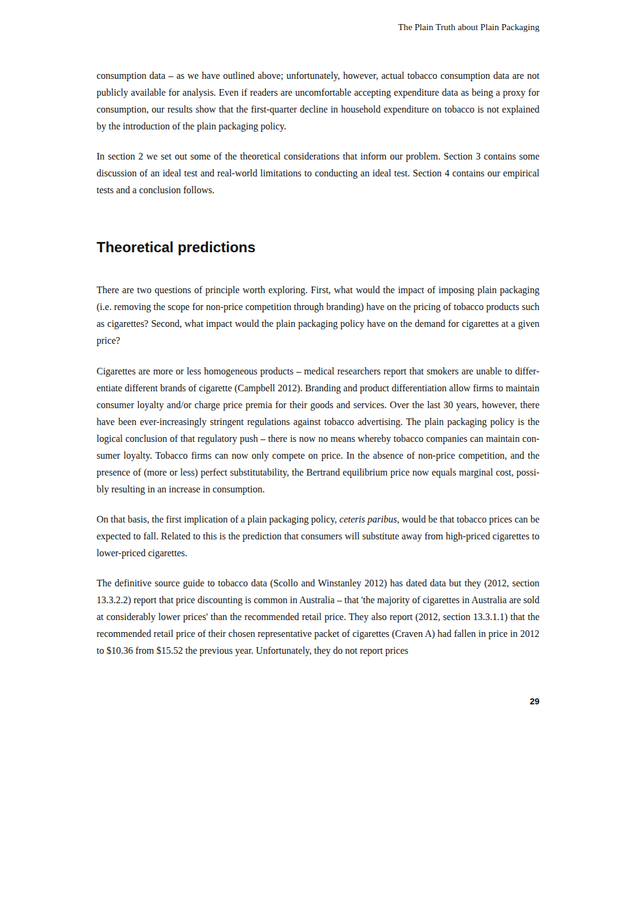The Plain Truth about Plain Packaging
consumption data – as we have outlined above; unfortunately, however, actual tobacco consumption data are not publicly available for analysis. Even if readers are uncomfortable accepting expenditure data as being a proxy for consumption, our results show that the first-quarter decline in household expenditure on tobacco is not explained by the introduction of the plain packaging policy.
In section 2 we set out some of the theoretical considerations that inform our problem. Section 3 contains some discussion of an ideal test and real-world limitations to conducting an ideal test. Section 4 contains our empirical tests and a conclusion follows.
Theoretical predictions
There are two questions of principle worth exploring. First, what would the impact of imposing plain packaging (i.e. removing the scope for non-price competition through branding) have on the pricing of tobacco products such as cigarettes? Second, what impact would the plain packaging policy have on the demand for cigarettes at a given price?
Cigarettes are more or less homogeneous products – medical researchers report that smokers are unable to differentiate different brands of cigarette (Campbell 2012). Branding and product differentiation allow firms to maintain consumer loyalty and/or charge price premia for their goods and services. Over the last 30 years, however, there have been ever-increasingly stringent regulations against tobacco advertising. The plain packaging policy is the logical conclusion of that regulatory push – there is now no means whereby tobacco companies can maintain consumer loyalty. Tobacco firms can now only compete on price. In the absence of non-price competition, and the presence of (more or less) perfect substitutability, the Bertrand equilibrium price now equals marginal cost, possibly resulting in an increase in consumption.
On that basis, the first implication of a plain packaging policy, ceteris paribus, would be that tobacco prices can be expected to fall. Related to this is the prediction that consumers will substitute away from high-priced cigarettes to lower-priced cigarettes.
The definitive source guide to tobacco data (Scollo and Winstanley 2012) has dated data but they (2012, section 13.3.2.2) report that price discounting is common in Australia – that 'the majority of cigarettes in Australia are sold at considerably lower prices' than the recommended retail price. They also report (2012, section 13.3.1.1) that the recommended retail price of their chosen representative packet of cigarettes (Craven A) had fallen in price in 2012 to $10.36 from $15.52 the previous year. Unfortunately, they do not report prices
29